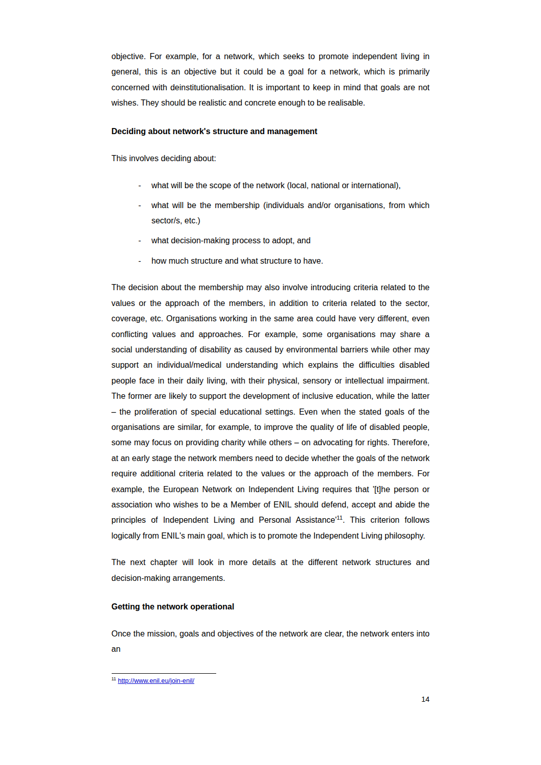objective. For example, for a network, which seeks to promote independent living in general, this is an objective but it could be a goal for a network, which is primarily concerned with deinstitutionalisation. It is important to keep in mind that goals are not wishes. They should be realistic and concrete enough to be realisable.
Deciding about network's structure and management
This involves deciding about:
what will be the scope of the network (local, national or international),
what will be the membership (individuals and/or organisations, from which sector/s, etc.)
what decision-making process to adopt, and
how much structure and what structure to have.
The decision about the membership may also involve introducing criteria related to the values or the approach of the members, in addition to criteria related to the sector, coverage, etc. Organisations working in the same area could have very different, even conflicting values and approaches. For example, some organisations may share a social understanding of disability as caused by environmental barriers while other may support an individual/medical understanding which explains the difficulties disabled people face in their daily living, with their physical, sensory or intellectual impairment. The former are likely to support the development of inclusive education, while the latter – the proliferation of special educational settings. Even when the stated goals of the organisations are similar, for example, to improve the quality of life of disabled people, some may focus on providing charity while others – on advocating for rights. Therefore, at an early stage the network members need to decide whether the goals of the network require additional criteria related to the values or the approach of the members. For example, the European Network on Independent Living requires that '[t]he person or association who wishes to be a Member of ENIL should defend, accept and abide the principles of Independent Living and Personal Assistance'11. This criterion follows logically from ENIL's main goal, which is to promote the Independent Living philosophy.
The next chapter will look in more details at the different network structures and decision-making arrangements.
Getting the network operational
Once the mission, goals and objectives of the network are clear, the network enters into an
11 http://www.enil.eu/join-enil/
14